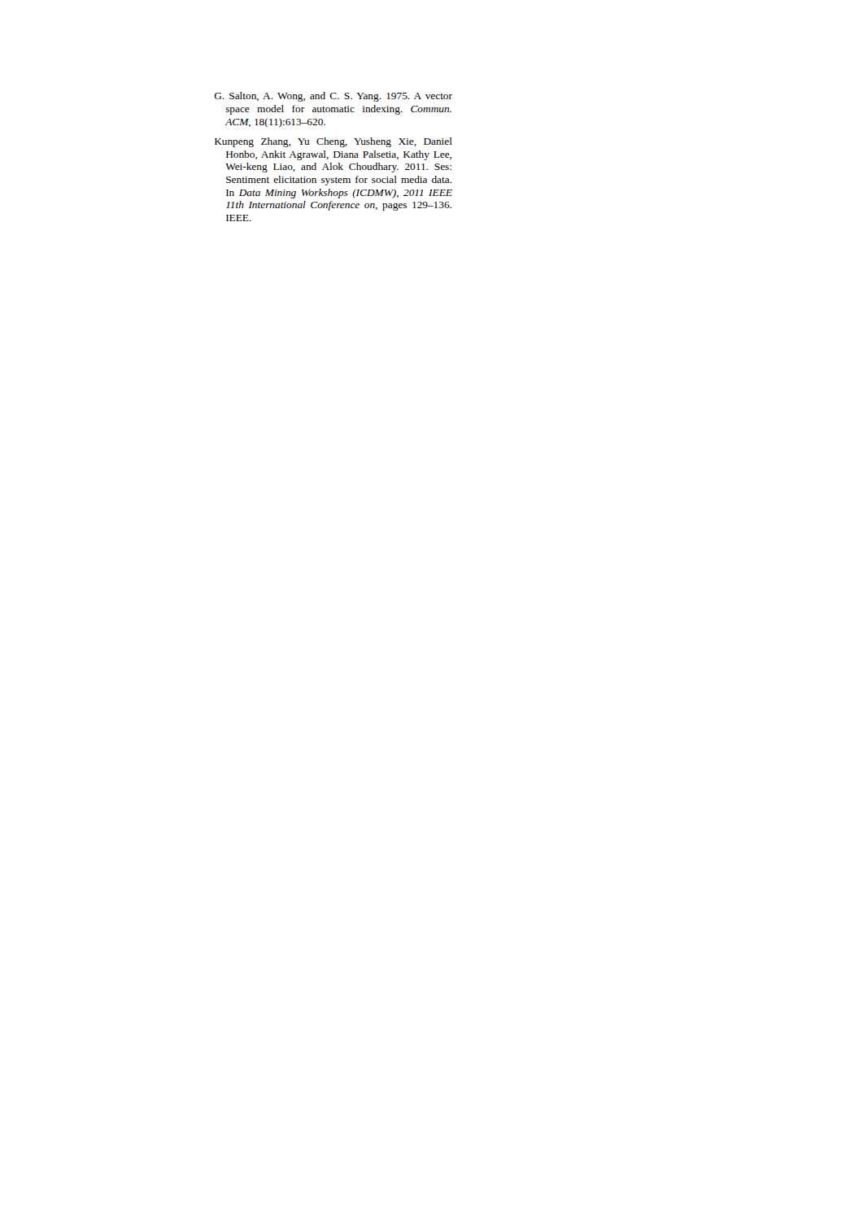G. Salton, A. Wong, and C. S. Yang. 1975. A vector space model for automatic indexing. Commun. ACM, 18(11):613–620.
Kunpeng Zhang, Yu Cheng, Yusheng Xie, Daniel Honbo, Ankit Agrawal, Diana Palsetia, Kathy Lee, Wei-keng Liao, and Alok Choudhary. 2011. Ses: Sentiment elicitation system for social media data. In Data Mining Workshops (ICDMW), 2011 IEEE 11th International Conference on, pages 129–136. IEEE.